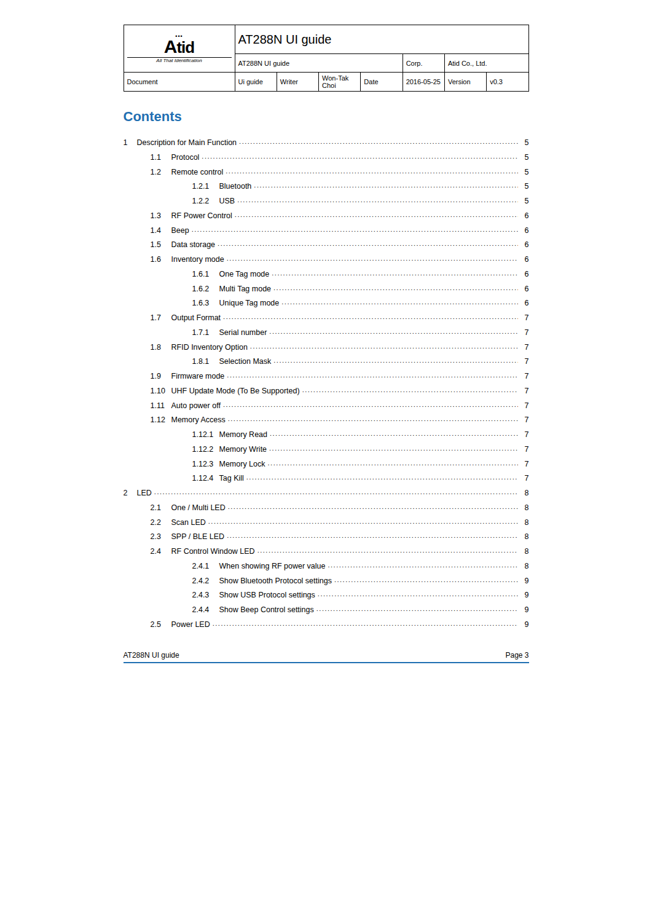| ••• A tid All That Identification | AT288N UI guide |
| AT288N UI guide | Corp. | Atid Co., Ltd. |
| Document | Ui guide | Writer | Won-Tak Choi | Date | 2016-05-25 | Version | v0.3 |
Contents
1 Description for Main Function .................................................................................................................................. 5
1.1 Protocol ................................................................................................................................................. 5
1.2 Remote control ..................................................................................................................................... 5
1.2.1 Bluetooth ......................................................................................................................... 5
1.2.2 USB .................................................................................................................................. 5
1.3 RF Power Control ................................................................................................................................ 6
1.4 Beep ....................................................................................................................................................... 6
1.5 Data storage ......................................................................................................................................... 6
1.6 Inventory mode ................................................................................................................................... 6
1.6.1 One Tag mode ................................................................................................................. 6
1.6.2 Multi Tag mode ................................................................................................................ 6
1.6.3 Unique Tag mode ........................................................................................................... 6
1.7 Output Format ..................................................................................................................................... 7
1.7.1 Serial number ................................................................................................................... 7
1.8 RFID Inventory Option ......................................................................................................................... 7
1.8.1 Selection Mask ................................................................................................................. 7
1.9 Firmware mode ................................................................................................................................... 7
1.10 UHF Update Mode (To Be Supported) ................................................................................................. 7
1.11 Auto power off ..................................................................................................................................... 7
1.12 Memory Access .................................................................................................................................... 7
1.12.1 Memory Read .................................................................................................................. 7
1.12.2 Memory Write .................................................................................................................. 7
1.12.3 Memory Lock .................................................................................................................... 7
1.12.4 Tag Kill ............................................................................................................................. 7
2 LED ................................................................................................................................................................. 8
2.1 One / Multi LED .................................................................................................................................. 8
2.2 Scan LED .............................................................................................................................................. 8
2.3 SPP / BLE LED ..................................................................................................................................... 8
2.4 RF Control Window LED ....................................................................................................................... 8
2.4.1 When showing RF power value ................................................................................. 8
2.4.2 Show Bluetooth Protocol settings ........................................................................... 9
2.4.3 Show USB Protocol settings ..................................................................................... 9
2.4.4 Show Beep Control settings ..................................................................................... 9
2.5 Power LED ........................................................................................................................................... 9
AT288N UI guide Page 3